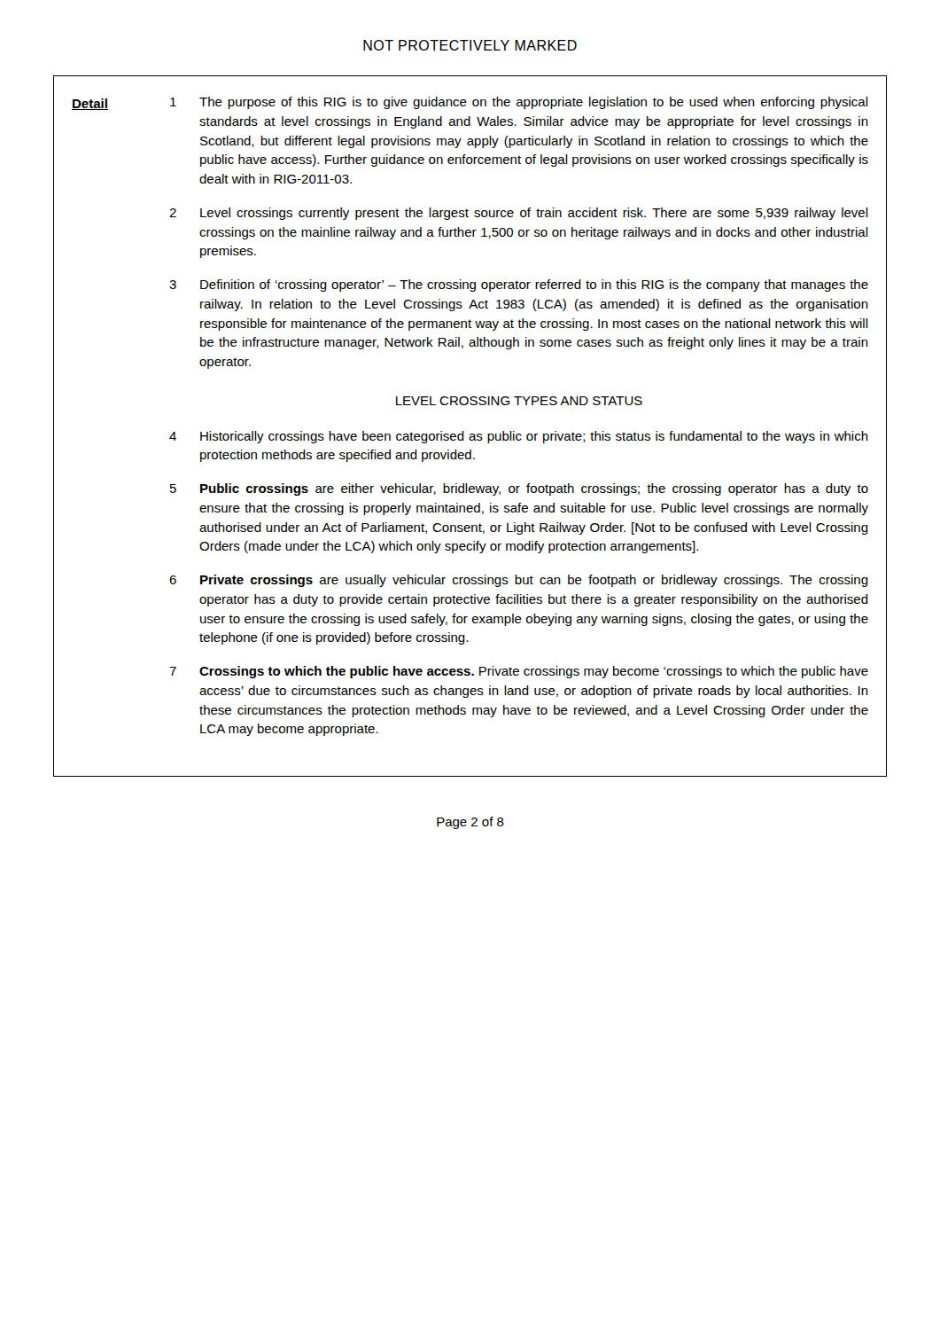NOT PROTECTIVELY MARKED
Detail
1
The purpose of this RIG is to give guidance on the appropriate legislation to be used when enforcing physical standards at level crossings in England and Wales. Similar advice may be appropriate for level crossings in Scotland, but different legal provisions may apply (particularly in Scotland in relation to crossings to which the public have access). Further guidance on enforcement of legal provisions on user worked crossings specifically is dealt with in RIG-2011-03.
2
Level crossings currently present the largest source of train accident risk. There are some 5,939 railway level crossings on the mainline railway and a further 1,500 or so on heritage railways and in docks and other industrial premises.
3
Definition of ‘crossing operator’ – The crossing operator referred to in this RIG is the company that manages the railway. In relation to the Level Crossings Act 1983 (LCA) (as amended) it is defined as the organisation responsible for maintenance of the permanent way at the crossing. In most cases on the national network this will be the infrastructure manager, Network Rail, although in some cases such as freight only lines it may be a train operator.
LEVEL CROSSING TYPES AND STATUS
4
Historically crossings have been categorised as public or private; this status is fundamental to the ways in which protection methods are specified and provided.
5
Public crossings are either vehicular, bridleway, or footpath crossings; the crossing operator has a duty to ensure that the crossing is properly maintained, is safe and suitable for use. Public level crossings are normally authorised under an Act of Parliament, Consent, or Light Railway Order. [Not to be confused with Level Crossing Orders (made under the LCA) which only specify or modify protection arrangements].
6
Private crossings are usually vehicular crossings but can be footpath or bridleway crossings. The crossing operator has a duty to provide certain protective facilities but there is a greater responsibility on the authorised user to ensure the crossing is used safely, for example obeying any warning signs, closing the gates, or using the telephone (if one is provided) before crossing.
7
Crossings to which the public have access. Private crossings may become ‘crossings to which the public have access’ due to circumstances such as changes in land use, or adoption of private roads by local authorities. In these circumstances the protection methods may have to be reviewed, and a Level Crossing Order under the LCA may become appropriate.
Page 2 of 8